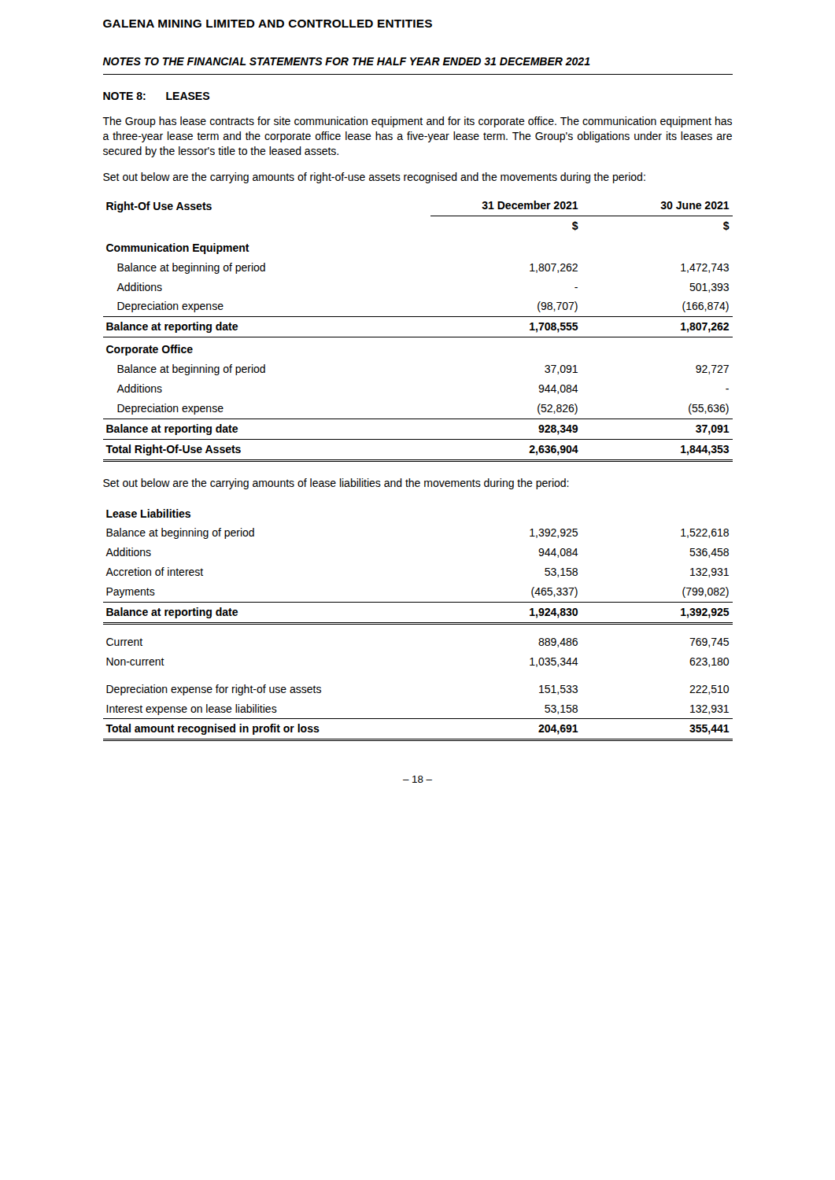GALENA MINING LIMITED AND CONTROLLED ENTITIES
NOTES TO THE FINANCIAL STATEMENTS FOR THE HALF YEAR ENDED 31 DECEMBER 2021
NOTE 8: LEASES
The Group has lease contracts for site communication equipment and for its corporate office. The communication equipment has a three-year lease term and the corporate office lease has a five-year lease term. The Group's obligations under its leases are secured by the lessor's title to the leased assets.
Set out below are the carrying amounts of right-of-use assets recognised and the movements during the period:
| Right-Of Use Assets | 31 December 2021 | 30 June 2021 |
| --- | --- | --- |
| | $ | $ |
| Communication Equipment | | |
| Balance at beginning of period | 1,807,262 | 1,472,743 |
| Additions | - | 501,393 |
| Depreciation expense | (98,707) | (166,874) |
| Balance at reporting date | 1,708,555 | 1,807,262 |
| Corporate Office | | |
| Balance at beginning of period | 37,091 | 92,727 |
| Additions | 944,084 | - |
| Depreciation expense | (52,826) | (55,636) |
| Balance at reporting date | 928,349 | 37,091 |
| Total Right-Of-Use Assets | 2,636,904 | 1,844,353 |
Set out below are the carrying amounts of lease liabilities and the movements during the period:
| Lease Liabilities | | |
| Balance at beginning of period | 1,392,925 | 1,522,618 |
| Additions | 944,084 | 536,458 |
| Accretion of interest | 53,158 | 132,931 |
| Payments | (465,337) | (799,082) |
| Balance at reporting date | 1,924,830 | 1,392,925 |
| Current | 889,486 | 769,745 |
| Non-current | 1,035,344 | 623,180 |
| Depreciation expense for right-of use assets | 151,533 | 222,510 |
| Interest expense on lease liabilities | 53,158 | 132,931 |
| Total amount recognised in profit or loss | 204,691 | 355,441 |
– 18 –